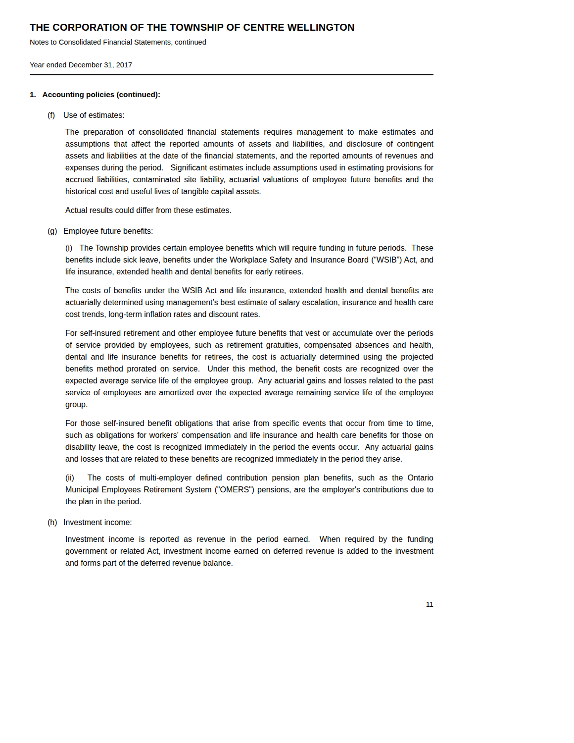THE CORPORATION OF THE TOWNSHIP OF CENTRE WELLINGTON
Notes to Consolidated Financial Statements, continued
Year ended December 31, 2017
1. Accounting policies (continued):
(f) Use of estimates:
The preparation of consolidated financial statements requires management to make estimates and assumptions that affect the reported amounts of assets and liabilities, and disclosure of contingent assets and liabilities at the date of the financial statements, and the reported amounts of revenues and expenses during the period. Significant estimates include assumptions used in estimating provisions for accrued liabilities, contaminated site liability, actuarial valuations of employee future benefits and the historical cost and useful lives of tangible capital assets.
Actual results could differ from these estimates.
(g) Employee future benefits:
(i) The Township provides certain employee benefits which will require funding in future periods. These benefits include sick leave, benefits under the Workplace Safety and Insurance Board (“WSIB”) Act, and life insurance, extended health and dental benefits for early retirees.
The costs of benefits under the WSIB Act and life insurance, extended health and dental benefits are actuarially determined using management’s best estimate of salary escalation, insurance and health care cost trends, long-term inflation rates and discount rates.
For self-insured retirement and other employee future benefits that vest or accumulate over the periods of service provided by employees, such as retirement gratuities, compensated absences and health, dental and life insurance benefits for retirees, the cost is actuarially determined using the projected benefits method prorated on service. Under this method, the benefit costs are recognized over the expected average service life of the employee group. Any actuarial gains and losses related to the past service of employees are amortized over the expected average remaining service life of the employee group.
For those self-insured benefit obligations that arise from specific events that occur from time to time, such as obligations for workers' compensation and life insurance and health care benefits for those on disability leave, the cost is recognized immediately in the period the events occur. Any actuarial gains and losses that are related to these benefits are recognized immediately in the period they arise.
(ii) The costs of multi-employer defined contribution pension plan benefits, such as the Ontario Municipal Employees Retirement System ("OMERS") pensions, are the employer's contributions due to the plan in the period.
(h) Investment income:
Investment income is reported as revenue in the period earned. When required by the funding government or related Act, investment income earned on deferred revenue is added to the investment and forms part of the deferred revenue balance.
11